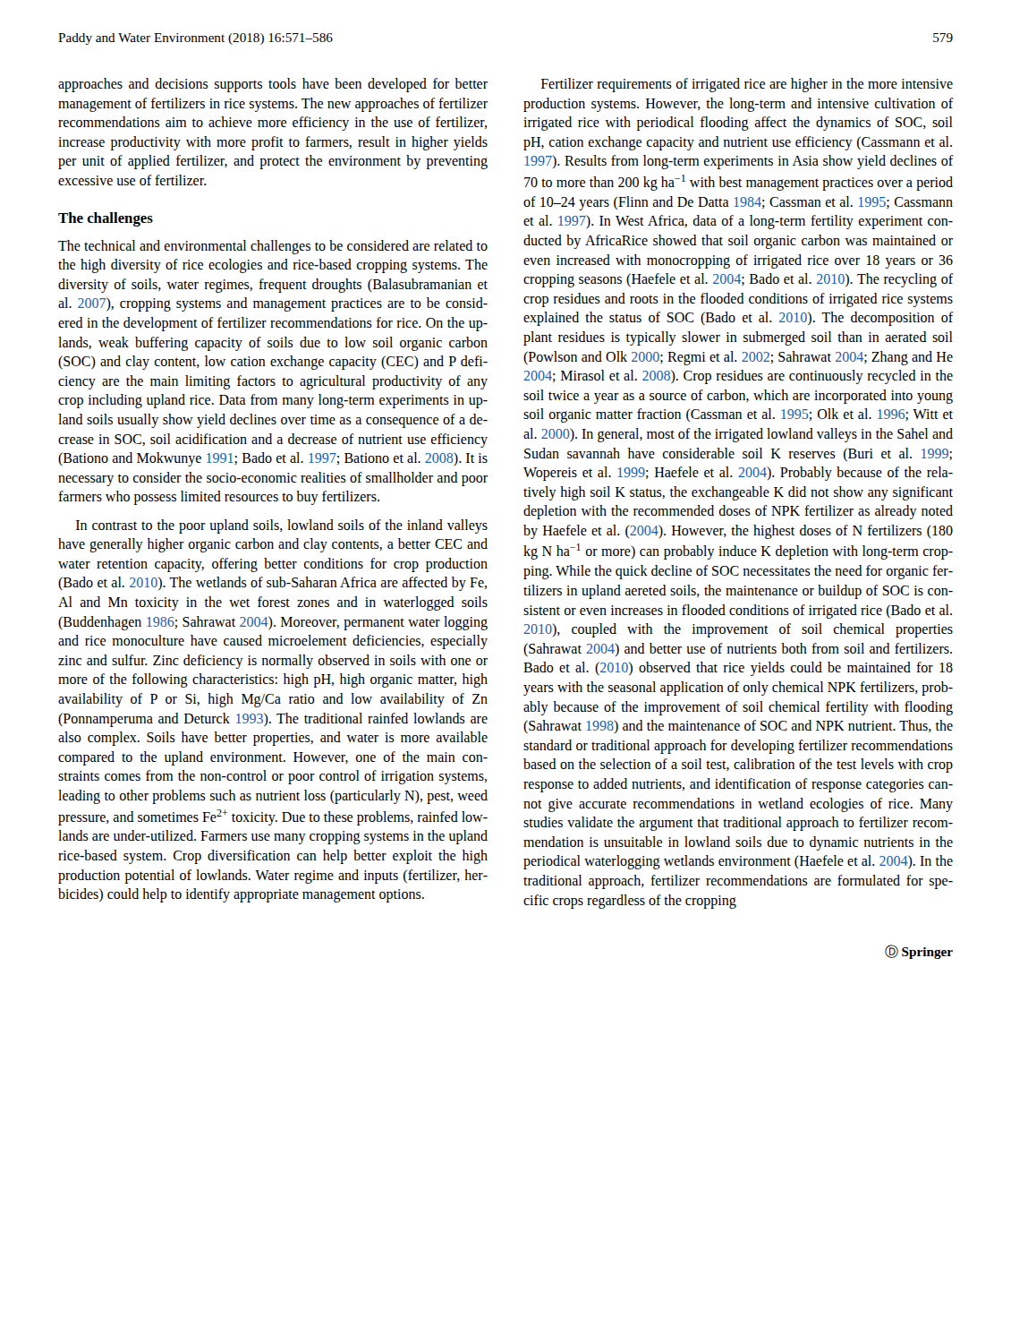Paddy and Water Environment (2018) 16:571–586 579
approaches and decisions supports tools have been developed for better management of fertilizers in rice systems. The new approaches of fertilizer recommendations aim to achieve more efficiency in the use of fertilizer, increase productivity with more profit to farmers, result in higher yields per unit of applied fertilizer, and protect the environment by preventing excessive use of fertilizer.
The challenges
The technical and environmental challenges to be considered are related to the high diversity of rice ecologies and rice-based cropping systems. The diversity of soils, water regimes, frequent droughts (Balasubramanian et al. 2007), cropping systems and management practices are to be considered in the development of fertilizer recommendations for rice. On the uplands, weak buffering capacity of soils due to low soil organic carbon (SOC) and clay content, low cation exchange capacity (CEC) and P deficiency are the main limiting factors to agricultural productivity of any crop including upland rice. Data from many long-term experiments in upland soils usually show yield declines over time as a consequence of a decrease in SOC, soil acidification and a decrease of nutrient use efficiency (Bationo and Mokwunye 1991; Bado et al. 1997; Bationo et al. 2008). It is necessary to consider the socio-economic realities of smallholder and poor farmers who possess limited resources to buy fertilizers.
In contrast to the poor upland soils, lowland soils of the inland valleys have generally higher organic carbon and clay contents, a better CEC and water retention capacity, offering better conditions for crop production (Bado et al. 2010). The wetlands of sub-Saharan Africa are affected by Fe, Al and Mn toxicity in the wet forest zones and in waterlogged soils (Buddenhagen 1986; Sahrawat 2004). Moreover, permanent water logging and rice monoculture have caused microelement deficiencies, especially zinc and sulfur. Zinc deficiency is normally observed in soils with one or more of the following characteristics: high pH, high organic matter, high availability of P or Si, high Mg/Ca ratio and low availability of Zn (Ponnamperuma and Deturck 1993). The traditional rainfed lowlands are also complex. Soils have better properties, and water is more available compared to the upland environment. However, one of the main constraints comes from the non-control or poor control of irrigation systems, leading to other problems such as nutrient loss (particularly N), pest, weed pressure, and sometimes Fe2+ toxicity. Due to these problems, rainfed lowlands are under-utilized. Farmers use many cropping systems in the upland rice-based system. Crop diversification can help better exploit the high production potential of lowlands. Water regime and inputs (fertilizer, herbicides) could help to identify appropriate management options.
Fertilizer requirements of irrigated rice are higher in the more intensive production systems. However, the long-term and intensive cultivation of irrigated rice with periodical flooding affect the dynamics of SOC, soil pH, cation exchange capacity and nutrient use efficiency (Cassmann et al. 1997). Results from long-term experiments in Asia show yield declines of 70 to more than 200 kg ha−1 with best management practices over a period of 10–24 years (Flinn and De Datta 1984; Cassman et al. 1995; Cassmann et al. 1997). In West Africa, data of a long-term fertility experiment conducted by AfricaRice showed that soil organic carbon was maintained or even increased with monocropping of irrigated rice over 18 years or 36 cropping seasons (Haefele et al. 2004; Bado et al. 2010). The recycling of crop residues and roots in the flooded conditions of irrigated rice systems explained the status of SOC (Bado et al. 2010). The decomposition of plant residues is typically slower in submerged soil than in aerated soil (Powlson and Olk 2000; Regmi et al. 2002; Sahrawat 2004; Zhang and He 2004; Mirasol et al. 2008). Crop residues are continuously recycled in the soil twice a year as a source of carbon, which are incorporated into young soil organic matter fraction (Cassman et al. 1995; Olk et al. 1996; Witt et al. 2000). In general, most of the irrigated lowland valleys in the Sahel and Sudan savannah have considerable soil K reserves (Buri et al. 1999; Wopereis et al. 1999; Haefele et al. 2004). Probably because of the relatively high soil K status, the exchangeable K did not show any significant depletion with the recommended doses of NPK fertilizer as already noted by Haefele et al. (2004). However, the highest doses of N fertilizers (180 kg N ha−1 or more) can probably induce K depletion with long-term cropping. While the quick decline of SOC necessitates the need for organic fertilizers in upland aereted soils, the maintenance or buildup of SOC is consistent or even increases in flooded conditions of irrigated rice (Bado et al. 2010), coupled with the improvement of soil chemical properties (Sahrawat 2004) and better use of nutrients both from soil and fertilizers. Bado et al. (2010) observed that rice yields could be maintained for 18 years with the seasonal application of only chemical NPK fertilizers, probably because of the improvement of soil chemical fertility with flooding (Sahrawat 1998) and the maintenance of SOC and NPK nutrient. Thus, the standard or traditional approach for developing fertilizer recommendations based on the selection of a soil test, calibration of the test levels with crop response to added nutrients, and identification of response categories cannot give accurate recommendations in wetland ecologies of rice. Many studies validate the argument that traditional approach to fertilizer recommendation is unsuitable in lowland soils due to dynamic nutrients in the periodical waterlogging wetlands environment (Haefele et al. 2004). In the traditional approach, fertilizer recommendations are formulated for specific crops regardless of the cropping
Ⓓ Springer